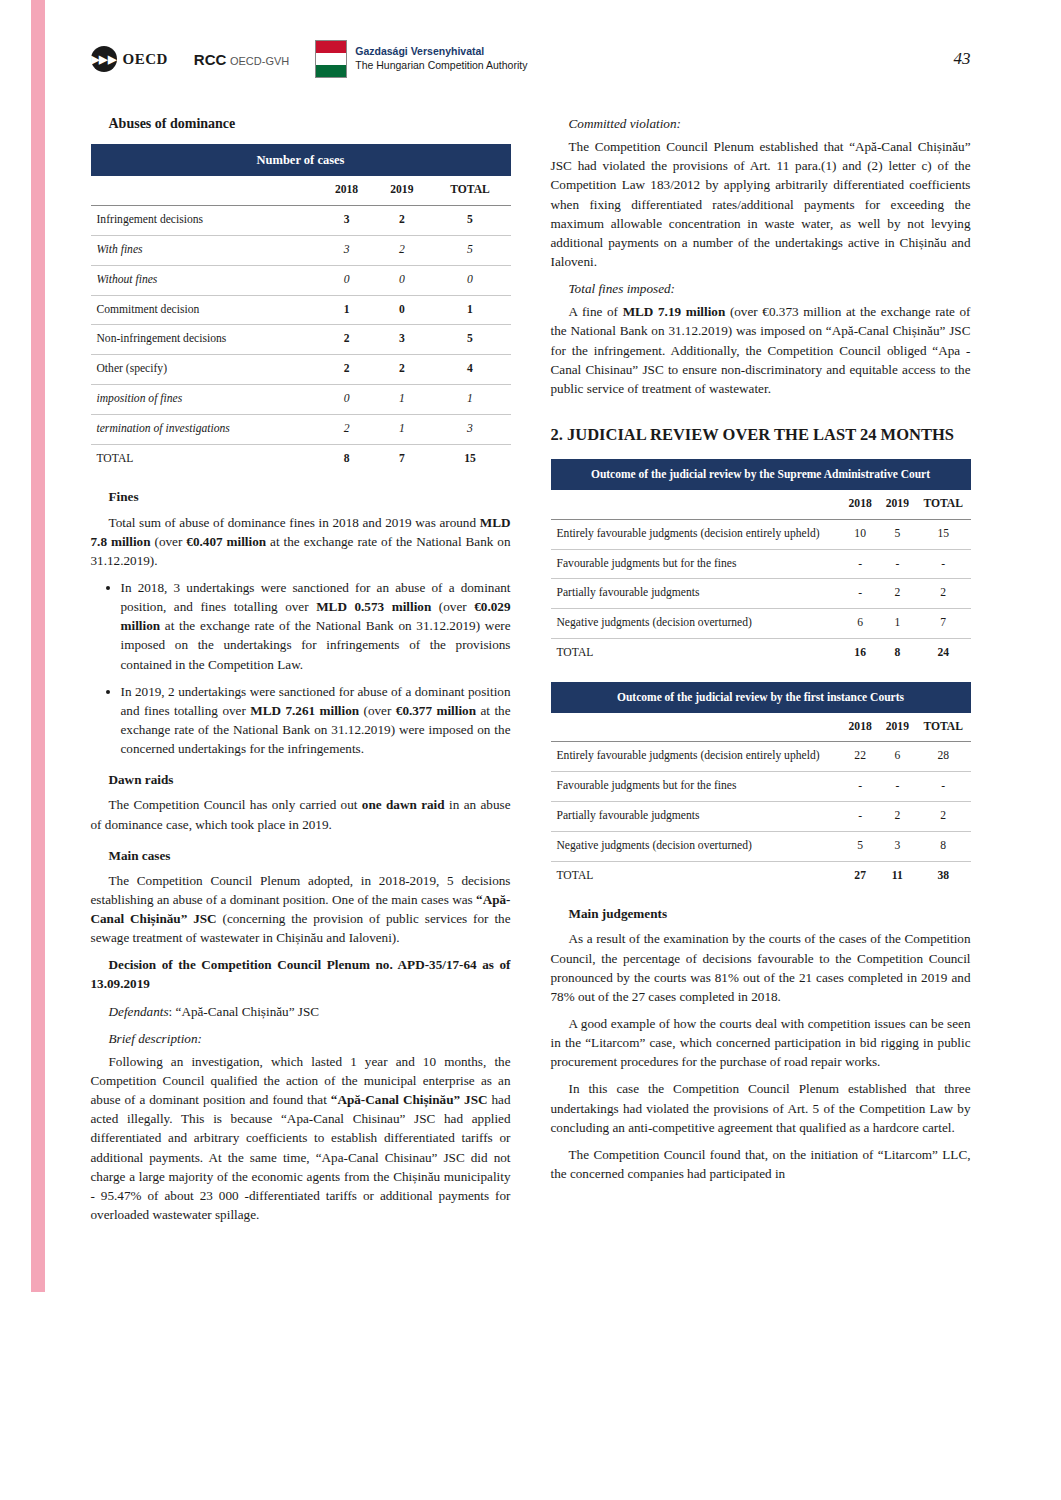▶▶▶ OECD
RCC OECD-GVH
Gazdasági Versenyhivatal
The Hungarian Competition Authority
43
Abuses of dominance
Number of cases
| | 2018 | 2019 | TOTAL |
| --- | --- | --- | --- |
| Infringement decisions | 3 | 2 | 5 |
| With fines | 3 | 2 | 5 |
| Without fines | 0 | 0 | 0 |
| Commitment decision | 1 | 0 | 1 |
| Non-infringement decisions | 2 | 3 | 5 |
| Other (specify) | 2 | 2 | 4 |
| imposition of fines | 0 | 1 | 1 |
| termination of investigations | 2 | 1 | 3 |
| TOTAL | 8 | 7 | 15 |
Fines
Total sum of abuse of dominance fines in 2018 and 2019 was around MLD 7.8 million (over €0.407 million at the exchange rate of the National Bank on 31.12.2019).
In 2018, 3 undertakings were sanctioned for an abuse of a dominant position, and fines totalling over MLD 0.573 million (over €0.029 million at the exchange rate of the National Bank on 31.12.2019) were imposed on the undertakings for infringements of the provisions contained in the Competition Law.
In 2019, 2 undertakings were sanctioned for abuse of a dominant position and fines totalling over MLD 7.261 million (over €0.377 million at the exchange rate of the National Bank on 31.12.2019) were imposed on the concerned undertakings for the infringements.
Dawn raids
The Competition Council has only carried out one dawn raid in an abuse of dominance case, which took place in 2019.
Main cases
The Competition Council Plenum adopted, in 2018-2019, 5 decisions establishing an abuse of a dominant position. One of the main cases was “Apă-Canal Chișinău” JSC (concerning the provision of public services for the sewage treatment of wastewater in Chișinău and Ialoveni).
Decision of the Competition Council Plenum no. APD-35/17-64 as of 13.09.2019
Defendants: “Apă-Canal Chișinău” JSC
Brief description:
Following an investigation, which lasted 1 year and 10 months, the Competition Council qualified the action of the municipal enterprise as an abuse of a dominant position and found that “Apă-Canal Chișinău” JSC had acted illegally. This is because “Apa-Canal Chisinau” JSC had applied differentiated and arbitrary coefficients to establish differentiated tariffs or additional payments. At the same time, “Apa-Canal Chisinau” JSC did not charge a large majority of the economic agents from the Chișinău municipality - 95.47% of about 23 000 -differentiated tariffs or additional payments for overloaded wastewater spillage.
Committed violation:
The Competition Council Plenum established that “Apă-Canal Chișinău” JSC had violated the provisions of Art. 11 para.(1) and (2) letter c) of the Competition Law 183/2012 by applying arbitrarily differentiated coefficients when fixing differentiated rates/additional payments for exceeding the maximum allowable concentration in waste water, as well by not levying additional payments on a number of the undertakings active in Chișinău and Ialoveni.
Total fines imposed:
A fine of MLD 7.19 million (over €0.373 million at the exchange rate of the National Bank on 31.12.2019) was imposed on “Apă-Canal Chișinău” JSC for the infringement. Additionally, the Competition Council obliged “Apa - Canal Chisinau” JSC to ensure non-discriminatory and equitable access to the public service of treatment of wastewater.
2. JUDICIAL REVIEW OVER THE LAST 24 MONTHS
Outcome of the judicial review by the Supreme Administrative Court
| | 2018 | 2019 | TOTAL |
| --- | --- | --- | --- |
| Entirely favourable judgments (decision entirely upheld) | 10 | 5 | 15 |
| Favourable judgments but for the fines | - | - | - |
| Partially favourable judgments | - | 2 | 2 |
| Negative judgments (decision overturned) | 6 | 1 | 7 |
| TOTAL | 16 | 8 | 24 |
Outcome of the judicial review by the first instance Courts
| | 2018 | 2019 | TOTAL |
| --- | --- | --- | --- |
| Entirely favourable judgments (decision entirely upheld) | 22 | 6 | 28 |
| Favourable judgments but for the fines | - | - | - |
| Partially favourable judgments | - | 2 | 2 |
| Negative judgments (decision overturned) | 5 | 3 | 8 |
| TOTAL | 27 | 11 | 38 |
Main judgements
As a result of the examination by the courts of the cases of the Competition Council, the percentage of decisions favourable to the Competition Council pronounced by the courts was 81% out of the 21 cases completed in 2019 and 78% out of the 27 cases completed in 2018.
A good example of how the courts deal with competition issues can be seen in the “Litarcom” case, which concerned participation in bid rigging in public procurement procedures for the purchase of road repair works.
In this case the Competition Council Plenum established that three undertakings had violated the provisions of Art. 5 of the Competition Law by concluding an anti-competitive agreement that qualified as a hardcore cartel.
The Competition Council found that, on the initiation of “Litarcom” LLC, the concerned companies had participated in